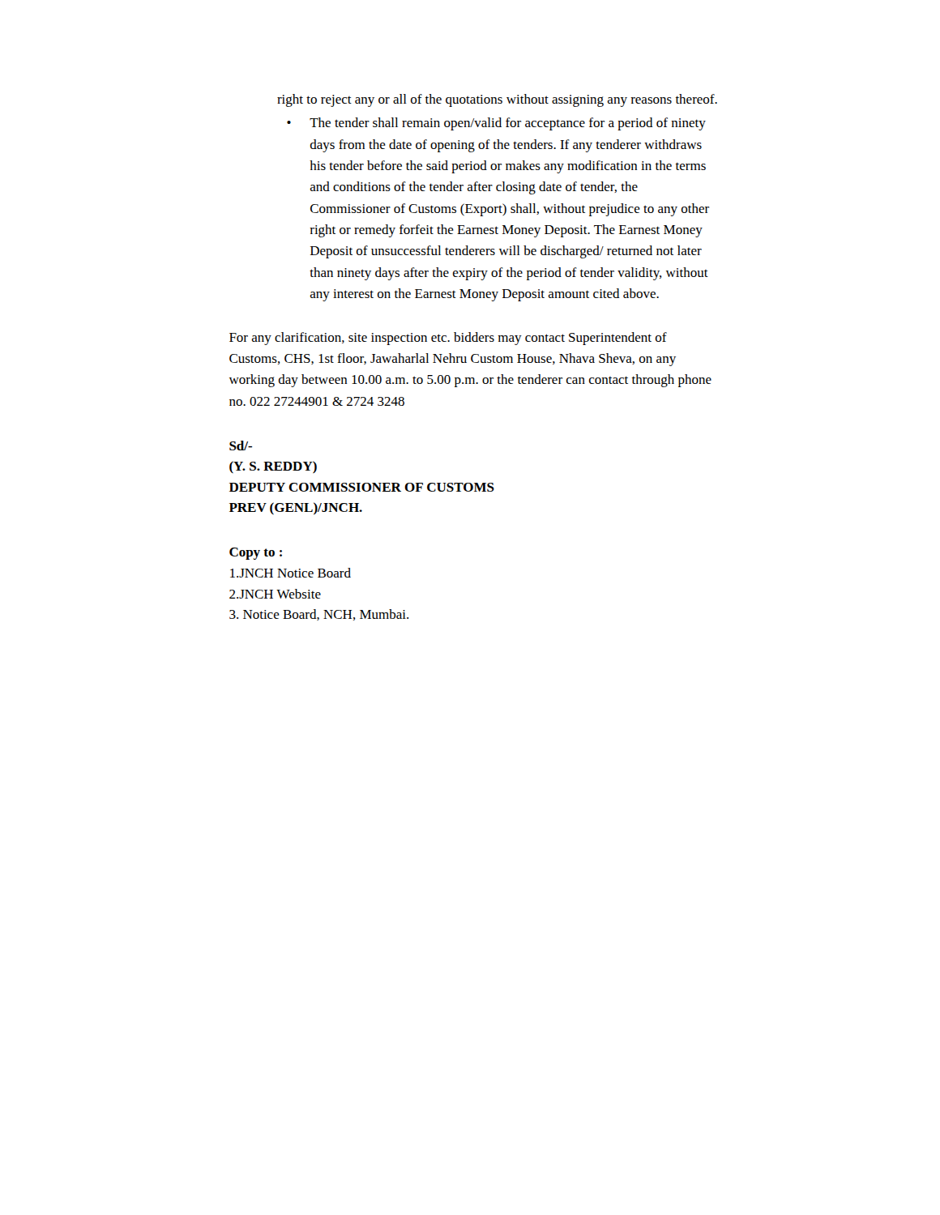right to reject any or all of the quotations without assigning any reasons thereof.
The tender shall remain open/valid for acceptance for a period of ninety days from the date of opening of the tenders. If any tenderer withdraws his tender before the said period or makes any modification in the terms and conditions of the tender after closing date of tender, the Commissioner of Customs (Export) shall, without prejudice to any other right or remedy forfeit the Earnest Money Deposit. The Earnest Money Deposit of unsuccessful tenderers will be discharged/ returned not later than ninety days after the expiry of the period of tender validity, without any interest on the Earnest Money Deposit amount cited above.
For any clarification, site inspection etc. bidders may contact Superintendent of Customs, CHS, 1st floor, Jawaharlal Nehru Custom House, Nhava Sheva, on any working day between 10.00 a.m. to 5.00 p.m. or the tenderer can contact through phone no. 022 27244901 & 2724 3248
Sd/-
(Y. S. REDDY)
DEPUTY COMMISSIONER OF CUSTOMS
PREV (GENL)/JNCH.
Copy to :
1.JNCH Notice Board
2.JNCH Website
3. Notice Board, NCH, Mumbai.